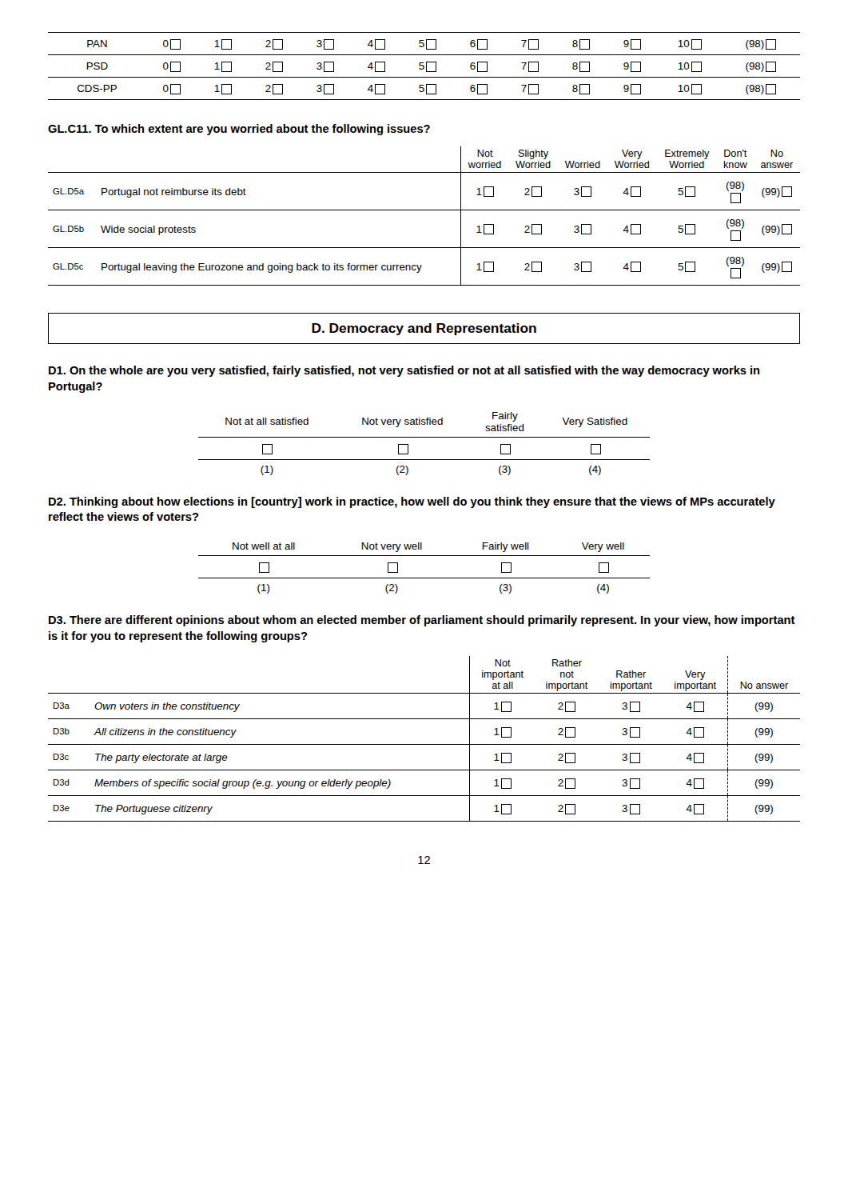| PAN | 0 | 1 | 2 | 3 | 4 | 5 | 6 | 7 | 8 | 9 | 10 | (98) |
| PSD | 0 | 1 | 2 | 3 | 4 | 5 | 6 | 7 | 8 | 9 | 10 | (98) |
| CDS-PP | 0 | 1 | 2 | 3 | 4 | 5 | 6 | 7 | 8 | 9 | 10 | (98) |
GL.C11. To which extent are you worried about the following issues?
| | | Not worried | Slighty Worried | Worried | Very Worried | Extremely Worried | Don't know | No answer |
| --- | --- | --- | --- | --- | --- | --- | --- | --- |
| GL.D5a | Portugal not reimburse its debt | 1 | 2 | 3 | 4 | 5 | (98) | (99) |
| GL.D5b | Wide social protests | 1 | 2 | 3 | 4 | 5 | (98) | (99) |
| GL.D5c | Portugal leaving the Eurozone and going back to its former currency | 1 | 2 | 3 | 4 | 5 | (98) | (99) |
D. Democracy and Representation
D1. On the whole are you very satisfied, fairly satisfied, not very satisfied or not at all satisfied with the way democracy works in Portugal?
| Not at all satisfied | Not very satisfied | Fairly satisfied | Very Satisfied |
| (1) | (2) | (3) | (4) |
D2. Thinking about how elections in [country] work in practice, how well do you think they ensure that the views of MPs accurately reflect the views of voters?
| Not well at all | Not very well | Fairly well | Very well |
| (1) | (2) | (3) | (4) |
D3. There are different opinions about whom an elected member of parliament should primarily represent. In your view, how important is it for you to represent the following groups?
| | | Not important at all | Rather not important | Rather important | Very important | No answer |
| --- | --- | --- | --- | --- | --- | --- |
| D3a | Own voters in the constituency | 1 | 2 | 3 | 4 | (99) |
| D3b | All citizens in the constituency | 1 | 2 | 3 | 4 | (99) |
| D3c | The party electorate at large | 1 | 2 | 3 | 4 | (99) |
| D3d | Members of specific social group (e.g. young or elderly people) | 1 | 2 | 3 | 4 | (99) |
| D3e | The Portuguese citizenry | 1 | 2 | 3 | 4 | (99) |
12